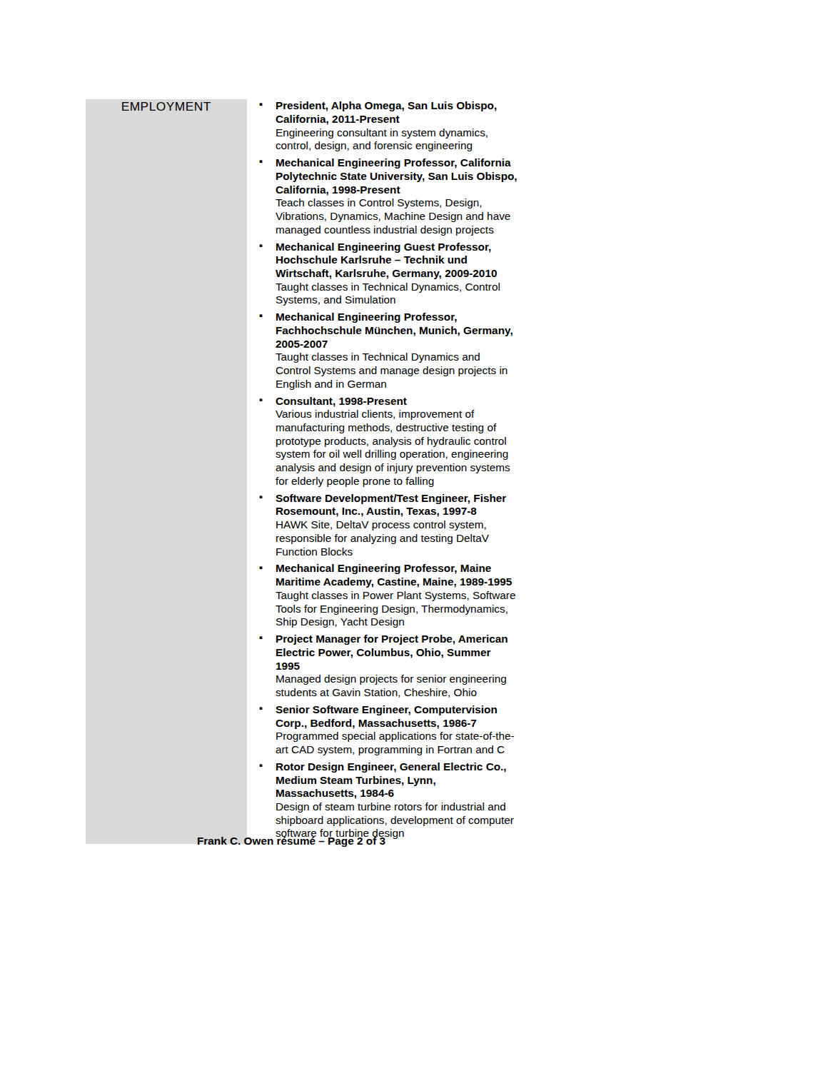| EMPLOYMENT | | President, Alpha Omega, San Luis Obispo, California, 2011-Present Engineering consultant in system dynamics, control, design, and forensic engineering Mechanical Engineering Professor, California Polytechnic State University, San Luis Obispo, California, 1998-Present Teach classes in Control Systems, Design, Vibrations, Dynamics, Machine Design and have managed countless industrial design projects Mechanical Engineering Guest Professor, Hochschule Karlsruhe – Technik und Wirtschaft, Karlsruhe, Germany, 2009-2010 Taught classes in Technical Dynamics, Control Systems, and Simulation Mechanical Engineering Professor, Fachhochschule München, Munich, Germany, 2005-2007 Taught classes in Technical Dynamics and Control Systems and manage design projects in English and in German Consultant, 1998-Present Various industrial clients, improvement of manufacturing methods, destructive testing of prototype products, analysis of hydraulic control system for oil well drilling operation, engineering analysis and design of injury prevention systems for elderly people prone to falling Software Development/Test Engineer, Fisher Rosemount, Inc., Austin, Texas, 1997-8 HAWK Site, DeltaV process control system, responsible for analyzing and testing DeltaV Function Blocks Mechanical Engineering Professor, Maine Maritime Academy, Castine, Maine, 1989-1995 Taught classes in Power Plant Systems, Software Tools for Engineering Design, Thermodynamics, Ship Design, Yacht Design Project Manager for Project Probe, American Electric Power, Columbus, Ohio, Summer 1995 Managed design projects for senior engineering students at Gavin Station, Cheshire, Ohio Senior Software Engineer, Computervision Corp., Bedford, Massachusetts, 1986-7 Programmed special applications for state-of-the-art CAD system, programming in Fortran and C Rotor Design Engineer, General Electric Co., Medium Steam Turbines, Lynn, Massachusetts, 1984-6 Design of steam turbine rotors for industrial and shipboard applications, development of computer software for turbine design |
Frank C. Owen résumé – Page 2 of 3